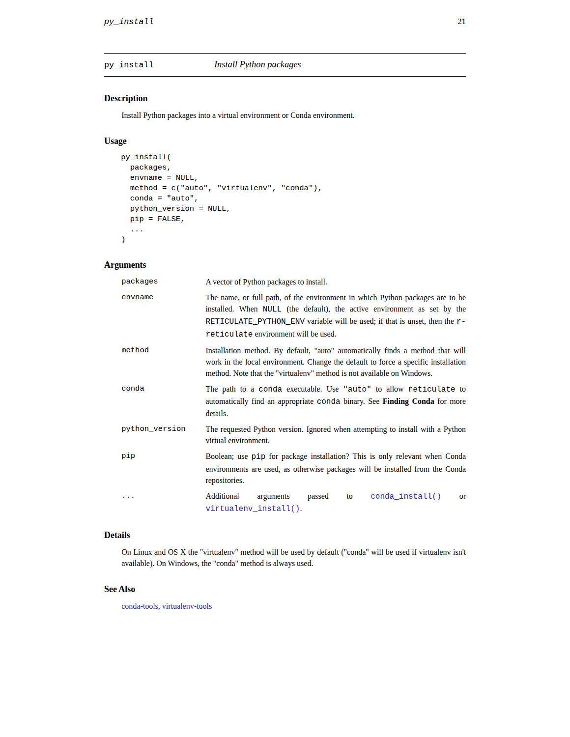py_install 21
py_install Install Python packages
Description
Install Python packages into a virtual environment or Conda environment.
Usage
py_install(
  packages,
  envname = NULL,
  method = c("auto", "virtualenv", "conda"),
  conda = "auto",
  python_version = NULL,
  pip = FALSE,
  ...
)
Arguments
packages
A vector of Python packages to install.
envname
The name, or full path, of the environment in which Python packages are to be installed. When NULL (the default), the active environment as set by the RETICULATE_PYTHON_ENV variable will be used; if that is unset, then the r-reticulate environment will be used.
method
Installation method. By default, "auto" automatically finds a method that will work in the local environment. Change the default to force a specific installation method. Note that the "virtualenv" method is not available on Windows.
conda
The path to a conda executable. Use "auto" to allow reticulate to automatically find an appropriate conda binary. See Finding Conda for more details.
python_version
The requested Python version. Ignored when attempting to install with a Python virtual environment.
pip
Boolean; use pip for package installation? This is only relevant when Conda environments are used, as otherwise packages will be installed from the Conda repositories.
...
Additional arguments passed to conda_install() or virtualenv_install().
Details
On Linux and OS X the "virtualenv" method will be used by default ("conda" will be used if virtualenv isn't available). On Windows, the "conda" method is always used.
See Also
conda-tools, virtualenv-tools